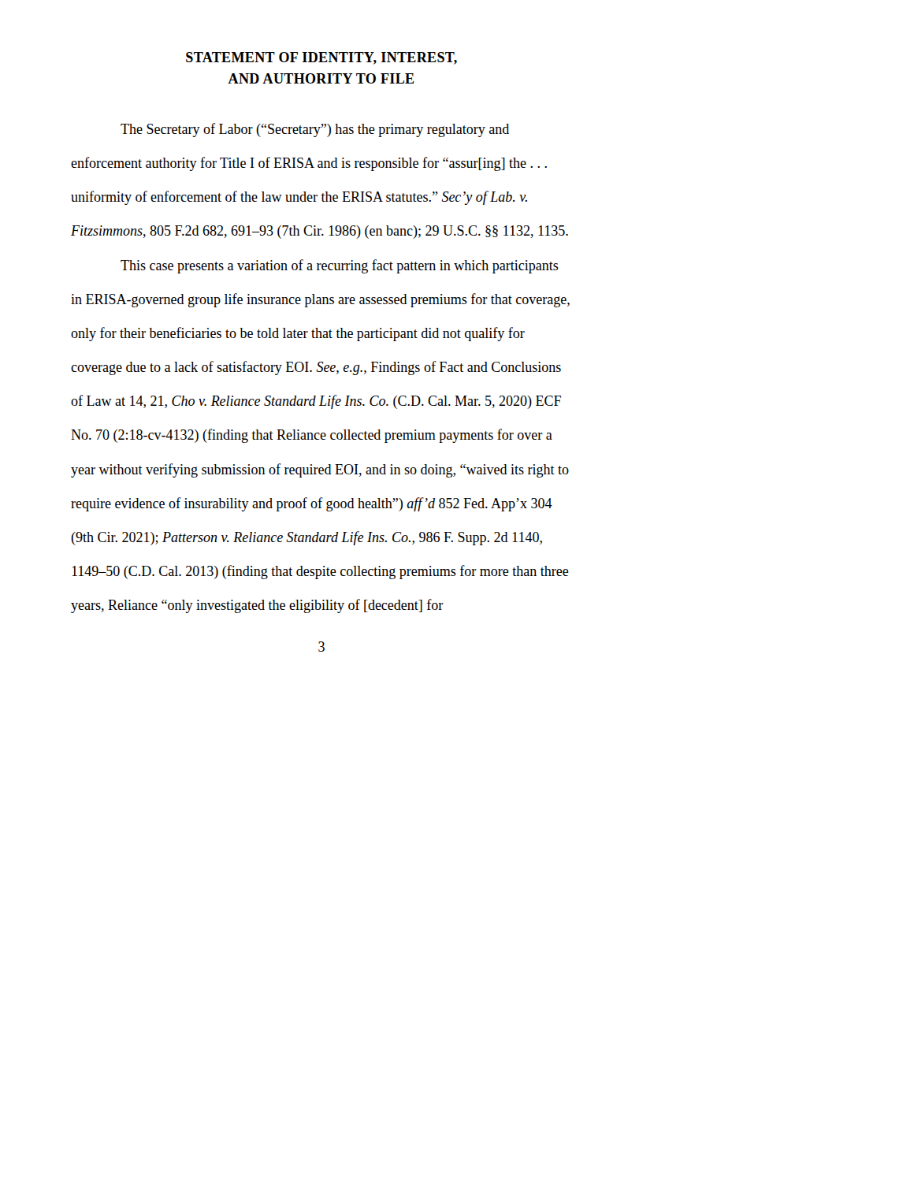Statement of Identity, Interest,
and Authority to File
The Secretary of Labor (“Secretary”) has the primary regulatory and enforcement authority for Title I of ERISA and is responsible for “assur[ing] the . . . uniformity of enforcement of the law under the ERISA statutes.” Sec’y of Lab. v. Fitzsimmons, 805 F.2d 682, 691–93 (7th Cir. 1986) (en banc); 29 U.S.C. §§ 1132, 1135.
This case presents a variation of a recurring fact pattern in which participants in ERISA-governed group life insurance plans are assessed premiums for that coverage, only for their beneficiaries to be told later that the participant did not qualify for coverage due to a lack of satisfactory EOI. See, e.g., Findings of Fact and Conclusions of Law at 14, 21, Cho v. Reliance Standard Life Ins. Co. (C.D. Cal. Mar. 5, 2020) ECF No. 70 (2:18-cv-4132) (finding that Reliance collected premium payments for over a year without verifying submission of required EOI, and in so doing, “waived its right to require evidence of insurability and proof of good health”) aff’d 852 Fed. App’x 304 (9th Cir. 2021); Patterson v. Reliance Standard Life Ins. Co., 986 F. Supp. 2d 1140, 1149–50 (C.D. Cal. 2013) (finding that despite collecting premiums for more than three years, Reliance “only investigated the eligibility of [decedent] for
3